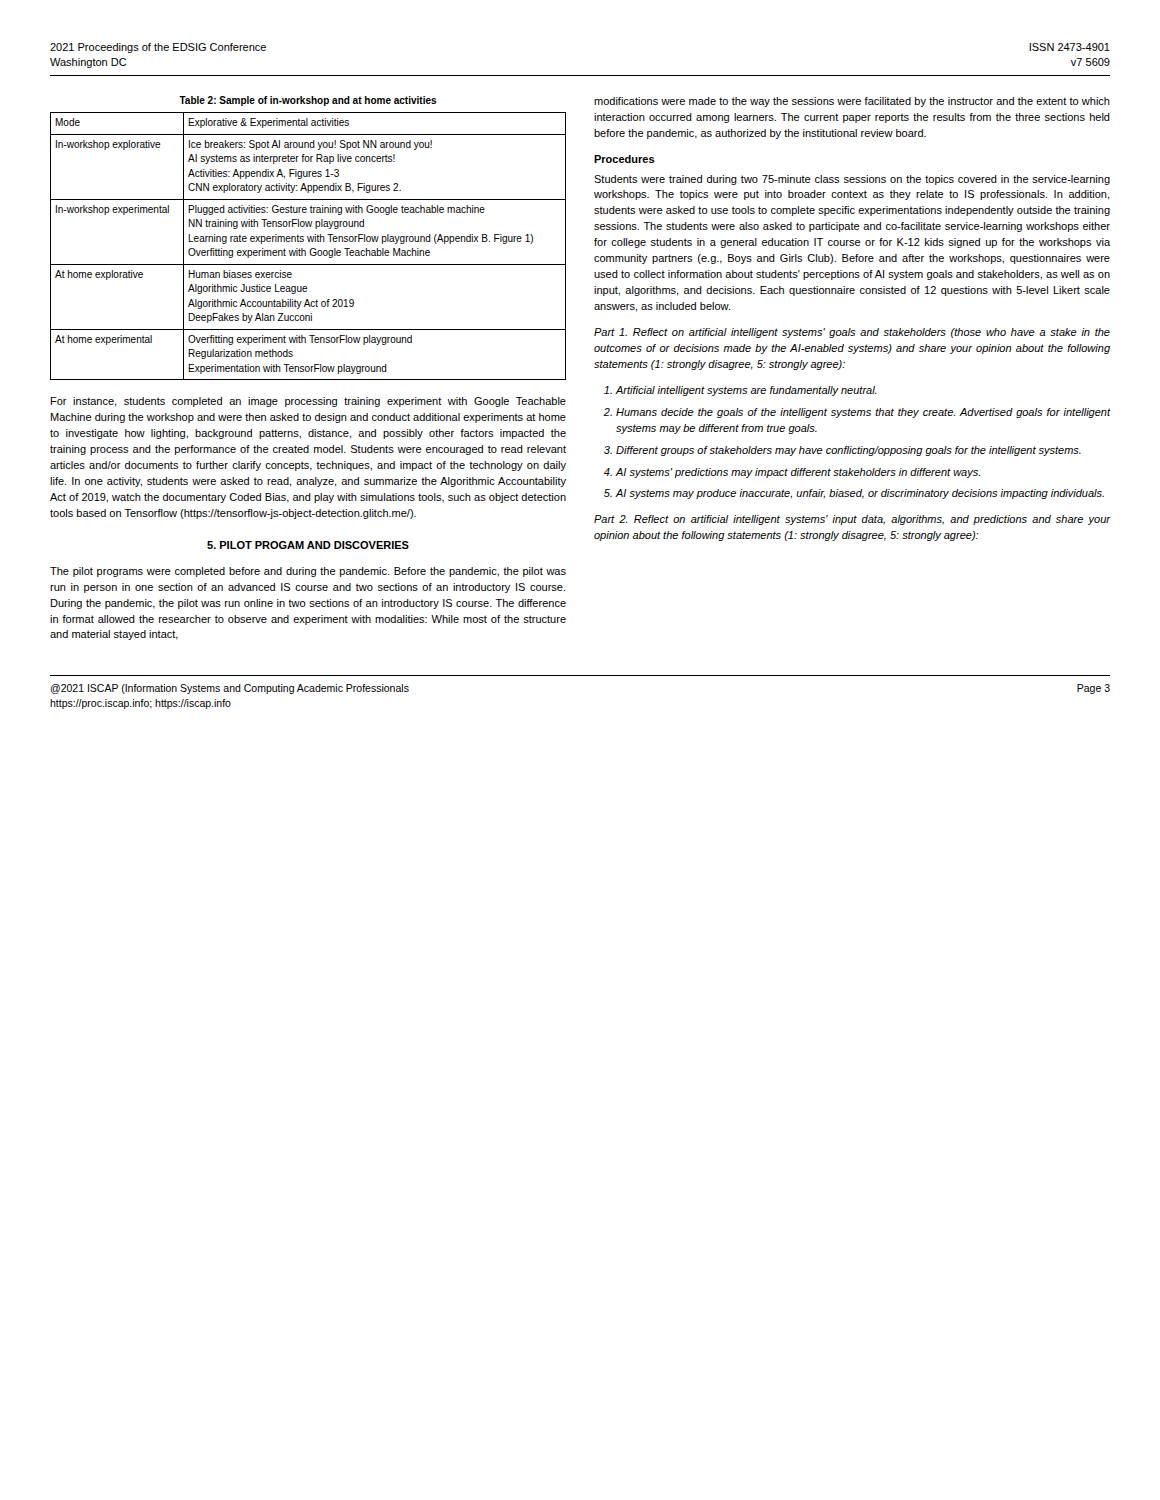2021 Proceedings of the EDSIG Conference
Washington DC
ISSN 2473-4901
v7 5609
Table 2: Sample of in-workshop and at home activities
| Mode | Explorative & Experimental activities |
| In-workshop explorative | Ice breakers: Spot AI around you! Spot NN around you! AI systems as interpreter for Rap live concerts! Activities: Appendix A, Figures 1-3 CNN exploratory activity: Appendix B, Figures 2. |
| In-workshop experimental | Plugged activities: Gesture training with Google teachable machine NN training with TensorFlow playground Learning rate experiments with TensorFlow playground (Appendix B. Figure 1) Overfitting experiment with Google Teachable Machine |
| At home explorative | Human biases exercise Algorithmic Justice League Algorithmic Accountability Act of 2019 DeepFakes by Alan Zucconi |
| At home experimental | Overfitting experiment with TensorFlow playground Regularization methods Experimentation with TensorFlow playground |
For instance, students completed an image processing training experiment with Google Teachable Machine during the workshop and were then asked to design and conduct additional experiments at home to investigate how lighting, background patterns, distance, and possibly other factors impacted the training process and the performance of the created model. Students were encouraged to read relevant articles and/or documents to further clarify concepts, techniques, and impact of the technology on daily life. In one activity, students were asked to read, analyze, and summarize the Algorithmic Accountability Act of 2019, watch the documentary Coded Bias, and play with simulations tools, such as object detection tools based on Tensorflow (https://tensorflow-js-object-detection.glitch.me/).
5. PILOT PROGAM AND DISCOVERIES
The pilot programs were completed before and during the pandemic. Before the pandemic, the pilot was run in person in one section of an advanced IS course and two sections of an introductory IS course. During the pandemic, the pilot was run online in two sections of an introductory IS course. The difference in format allowed the researcher to observe and experiment with modalities: While most of the structure and material stayed intact,
modifications were made to the way the sessions were facilitated by the instructor and the extent to which interaction occurred among learners. The current paper reports the results from the three sections held before the pandemic, as authorized by the institutional review board.
Procedures
Students were trained during two 75-minute class sessions on the topics covered in the service-learning workshops. The topics were put into broader context as they relate to IS professionals. In addition, students were asked to use tools to complete specific experimentations independently outside the training sessions. The students were also asked to participate and co-facilitate service-learning workshops either for college students in a general education IT course or for K-12 kids signed up for the workshops via community partners (e.g., Boys and Girls Club). Before and after the workshops, questionnaires were used to collect information about students' perceptions of AI system goals and stakeholders, as well as on input, algorithms, and decisions. Each questionnaire consisted of 12 questions with 5-level Likert scale answers, as included below.
Part 1. Reflect on artificial intelligent systems' goals and stakeholders (those who have a stake in the outcomes of or decisions made by the AI-enabled systems) and share your opinion about the following statements (1: strongly disagree, 5: strongly agree):
Artificial intelligent systems are fundamentally neutral.
Humans decide the goals of the intelligent systems that they create. Advertised goals for intelligent systems may be different from true goals.
Different groups of stakeholders may have conflicting/opposing goals for the intelligent systems.
AI systems' predictions may impact different stakeholders in different ways.
AI systems may produce inaccurate, unfair, biased, or discriminatory decisions impacting individuals.
Part 2. Reflect on artificial intelligent systems' input data, algorithms, and predictions and share your opinion about the following statements (1: strongly disagree, 5: strongly agree):
@2021 ISCAP (Information Systems and Computing Academic Professionals
https://proc.iscap.info; https://iscap.info
Page 3